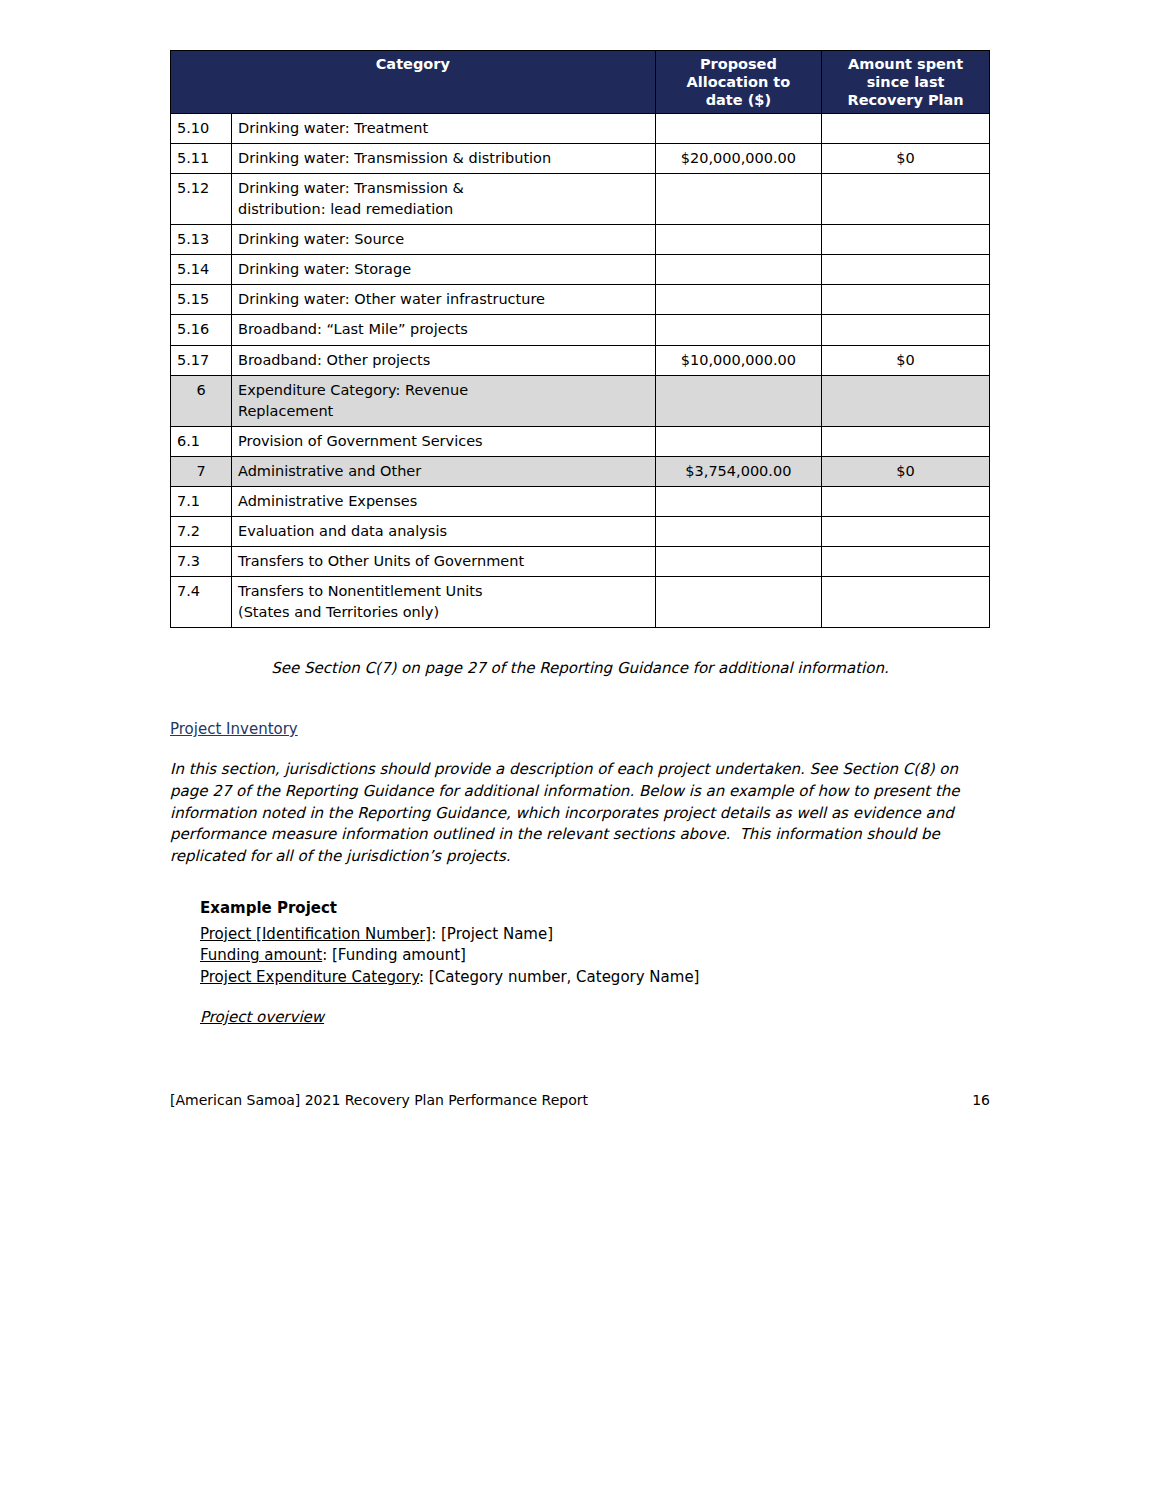| Category | Proposed Allocation to date ($) | Amount spent since last Recovery Plan |
| --- | --- | --- |
| 5.10 | Drinking water: Treatment | | |
| 5.11 | Drinking water: Transmission & distribution | $20,000,000.00 | $0 |
| 5.12 | Drinking water: Transmission & distribution: lead remediation | | |
| 5.13 | Drinking water: Source | | |
| 5.14 | Drinking water: Storage | | |
| 5.15 | Drinking water: Other water infrastructure | | |
| 5.16 | Broadband: “Last Mile” projects | | |
| 5.17 | Broadband: Other projects | $10,000,000.00 | $0 |
| 6 | Expenditure Category: Revenue Replacement | | |
| 6.1 | Provision of Government Services | | |
| 7 | Administrative and Other | $3,754,000.00 | $0 |
| 7.1 | Administrative Expenses | | |
| 7.2 | Evaluation and data analysis | | |
| 7.3 | Transfers to Other Units of Government | | |
| 7.4 | Transfers to Nonentitlement Units (States and Territories only) | | |
See Section C(7) on page 27 of the Reporting Guidance for additional information.
Project Inventory
In this section, jurisdictions should provide a description of each project undertaken. See Section C(8) on page 27 of the Reporting Guidance for additional information. Below is an example of how to present the information noted in the Reporting Guidance, which incorporates project details as well as evidence and performance measure information outlined in the relevant sections above. This information should be replicated for all of the jurisdiction’s projects.
Example Project
Project [Identification Number]: [Project Name]
Funding amount: [Funding amount]
Project Expenditure Category: [Category number, Category Name]
Project overview
[American Samoa] 2021 Recovery Plan Performance Report 16